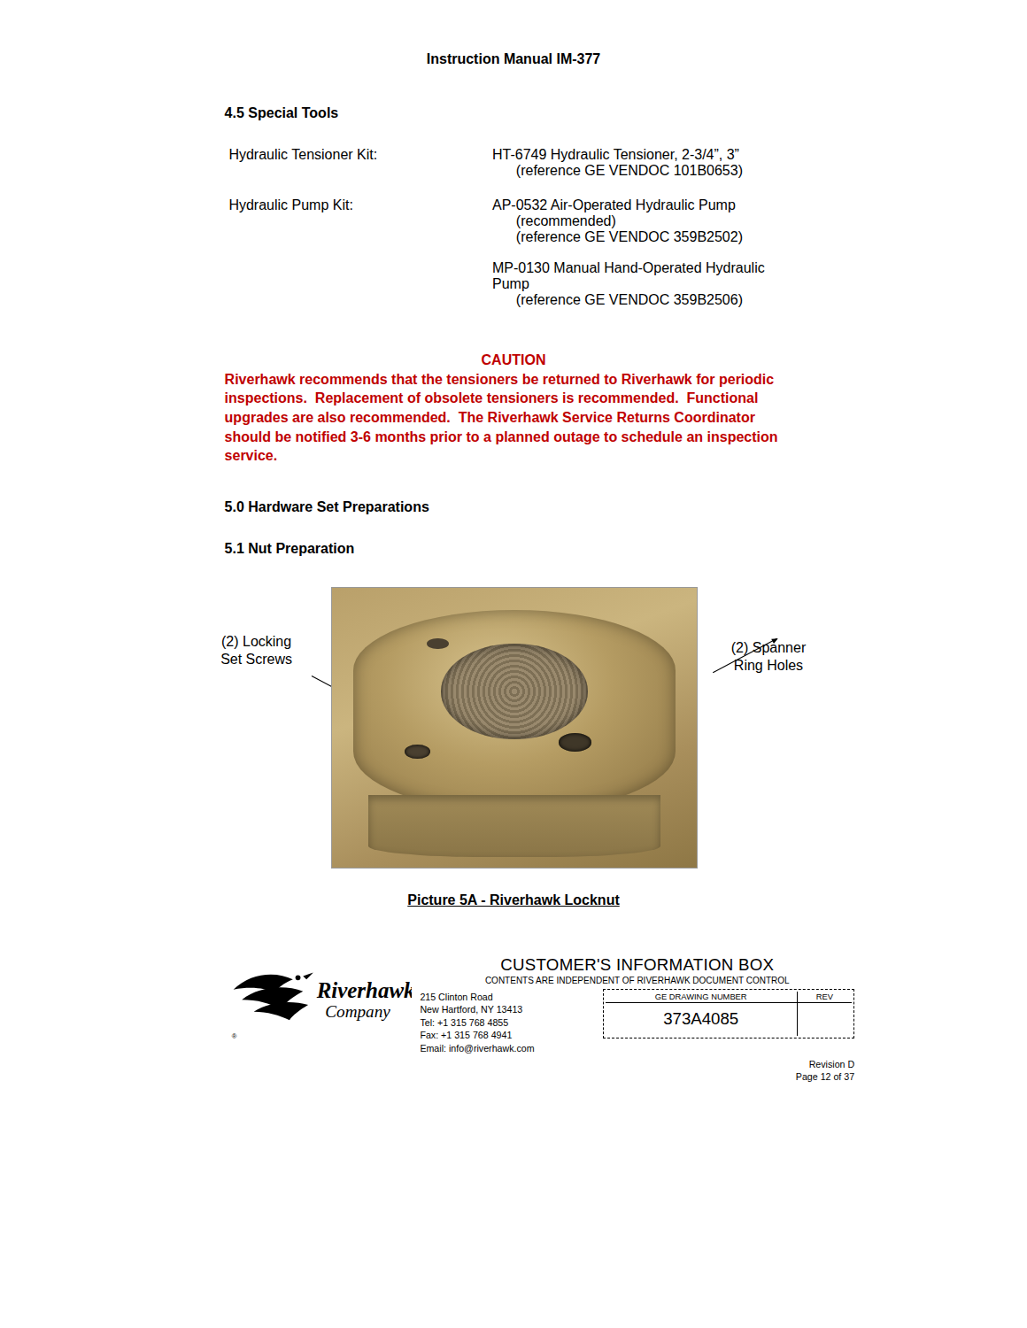Instruction Manual IM-377
4.5 Special Tools
| Hydraulic Tensioner Kit: | HT-6749 Hydraulic Tensioner, 2-3/4”, 3” (reference GE VENDOC 101B0653) |
| Hydraulic Pump Kit: | AP-0532 Air-Operated Hydraulic Pump (recommended) (reference GE VENDOC 359B2502) MP-0130 Manual Hand-Operated Hydraulic Pump (reference GE VENDOC 359B2506) |
CAUTION
Riverhawk recommends that the tensioners be returned to Riverhawk for periodic inspections. Replacement of obsolete tensioners is recommended. Functional upgrades are also recommended. The Riverhawk Service Returns Coordinator should be notified 3-6 months prior to a planned outage to schedule an inspection service.
5.0 Hardware Set Preparations
5.1 Nut Preparation
(2) Locking
Set Screws
(2) Spanner
Ring Holes
Picture 5A - Riverhawk Locknut
Riverhawk Company ®
CUSTOMER'S INFORMATION BOX
CONTENTS ARE INDEPENDENT OF RIVERHAWK DOCUMENT CONTROL
215 Clinton Road
New Hartford, NY 13413
Tel: +1 315 768 4855
Fax: +1 315 768 4941
Email: info@riverhawk.com
| GE DRAWING NUMBER | REV |
| --- | --- |
| 373A4085 | |
Revision D
Page 12 of 37